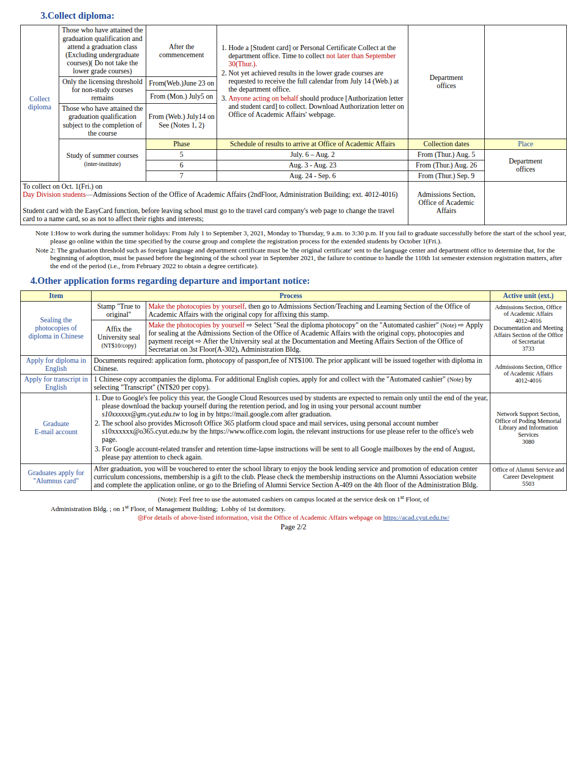3.Collect diploma:
| Collect diploma | Those who have attained the graduation qualification and attend a graduation class (Excluding undergraduate courses)( Do not take the lower grade courses) | After the commencement | Hode a [Student card] or Personal Certificate Collect at the department office. Time to collect not later than September 30(Thur.). Not yet achieved results in the lower grade courses are requested to receive the full calendar from July 14 (Web.) at the department office. Anyone acting on behalf should produce [Authorization letter and student card] to collect. Download Authorization letter on Office of Academic Affairs' webpage. | Department offices |
| Only the licensing threshold for non-study courses remains | From(Web.)June 23 on |
| From (Mon.) July5 on |
| Those who have attained the graduation qualification subject to the completion of the course | From (Web.) July14 on See (Notes 1, 2) |
| Study of summer courses (inter-institute) | Phase | Schedule of results to arrive at Office of Academic Affairs | Collection dates | Place |
| 5 | July. 6 – Aug. 2 | From (Thur.) Aug. 5 | Department offices |
| 6 | Aug. 3 - Aug. 23 | From (Thur.) Aug. 26 |
| 7 | Aug. 24 - Sep. 6 | From (Thur.) Sep. 9 |
| To collect on Oct. 1(Fri.) on Day Division students —Admissions Section of the Office of Academic Affairs (2ndFloor, Administration Building; ext. 4012-4016) Student card with the EasyCard function, before leaving school must go to the travel card company's web page to change the travel card to a name card, so as not to affect their rights and interests; | Admissions Section, Office of Academic Affairs |
Note 1:How to work during the summer holidays: From July 1 to September 3, 2021, Monday to Thursday, 9 a.m. to 3:30 p.m. If you fail to graduate successfully before the start of the school year, please go online within the time specified by the course group and complete the registration process for the extended students by October 1(Fri.).
Note 2: The graduation threshold such as foreign language and department certificate must be 'the original certificate' sent to the language center and department office to determine that, for the beginning of adoption, must be passed before the beginning of the school year in September 2021, the failure to continue to handle the 110th 1st semester extension registration matters, after the end of the period (i.e., from February 2022 to obtain a degree certificate).
4.Other application forms regarding departure and important notice:
| Item | Process | Active unit (ext.) |
| --- | --- | --- |
| Sealing the photocopies of diploma in Chinese | Stamp "True to original" | Make the photocopies by yourself, then go to Admissions Section/Teaching and Learning Section of the Office of Academic Affairs with the original copy for affixing this stamp. | Admissions Section, Office of Academic Affairs 4012-4016 Documentation and Meeting Affairs Section of the Office of Secretariat 3733 |
| Affix the University seal (NT$10/copy) | Make the photocopies by yourself ⇨ Select "Seal the diploma photocopy" on the "Automated cashier" (Note) ⇨ Apply for sealing at the Admissions Section of the Office of Academic Affairs with the original copy, photocopies and payment receipt ⇨ After the University seal at the Documentation and Meeting Affairs Section of the Office of Secretariat on 3st Floor(A-302), Administration Bldg. |
| Apply for diploma in English | Documents required: application form, photocopy of passport,fee of NT$100. The prior applicant will be issued together with diploma in Chinese. | Admissions Section, Office of Academic Affairs 4012-4016 |
| Apply for transcript in English | 1 Chinese copy accompanies the diploma. For additional English copies, apply for and collect with the "Automated cashier" (Note) by selecting "Transcript" (NT$20 per copy). |
| Graduate E-mail account | Due to Google's fee policy this year, the Google Cloud Resources used by students are expected to remain only until the end of the year, please download the backup yourself during the retention period, and log in using your personal account number s10xxxxxx@gm.cyut.edu.tw to log in by https://mail.google.com after graduation. The school also provides Microsoft Office 365 platform cloud space and mail services, using personal account number s10xxxxxx@o365.cyut.edu.tw by the https://www.office.com login, the relevant instructions for use please refer to the office's web page. For Google account-related transfer and retention time-lapse instructions will be sent to all Google mailboxes by the end of August, please pay attention to check again. | Network Support Section, Office of Poding Memorial Library and Information Services 3080 |
| Graduates apply for "Alumnus card" | After graduation, you will be vouchered to enter the school library to enjoy the book lending service and promotion of education center curriculum concessions, membership is a gift to the club. Please check the membership instructions on the Alumni Association website and complete the application online, or go to the Briefing of Alumni Service Section A-409 on the 4th floor of the Administration Bldg. | Office of Alumni Service and Career Development 5503 |
(Note): Feel free to use the automated cashiers on campus located at the service desk on 1st Floor, of Administration Bldg. ; on 1st Floor, of Management Building; Lobby of 1st dormitory. ◎For details of above-listed information, visit the Office of Academic Affairs webpage on https://acad.cyut.edu.tw/
Page 2/2